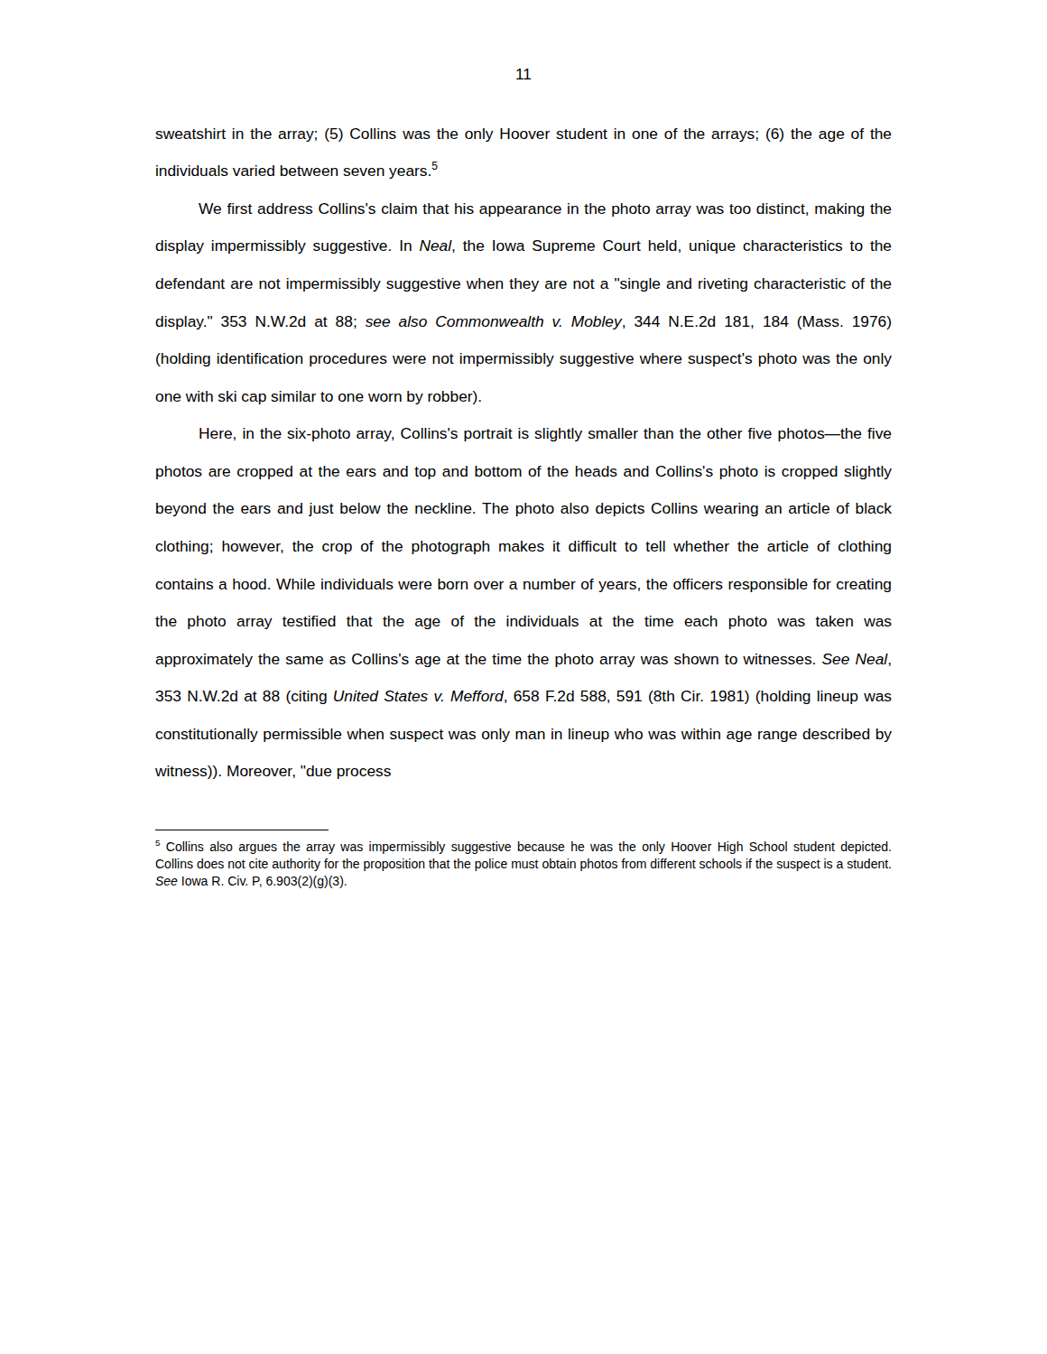11
sweatshirt in the array; (5) Collins was the only Hoover student in one of the arrays; (6) the age of the individuals varied between seven years.5
We first address Collins's claim that his appearance in the photo array was too distinct, making the display impermissibly suggestive. In Neal, the Iowa Supreme Court held, unique characteristics to the defendant are not impermissibly suggestive when they are not a "single and riveting characteristic of the display." 353 N.W.2d at 88; see also Commonwealth v. Mobley, 344 N.E.2d 181, 184 (Mass. 1976) (holding identification procedures were not impermissibly suggestive where suspect's photo was the only one with ski cap similar to one worn by robber).
Here, in the six-photo array, Collins's portrait is slightly smaller than the other five photos—the five photos are cropped at the ears and top and bottom of the heads and Collins's photo is cropped slightly beyond the ears and just below the neckline. The photo also depicts Collins wearing an article of black clothing; however, the crop of the photograph makes it difficult to tell whether the article of clothing contains a hood. While individuals were born over a number of years, the officers responsible for creating the photo array testified that the age of the individuals at the time each photo was taken was approximately the same as Collins's age at the time the photo array was shown to witnesses. See Neal, 353 N.W.2d at 88 (citing United States v. Mefford, 658 F.2d 588, 591 (8th Cir. 1981) (holding lineup was constitutionally permissible when suspect was only man in lineup who was within age range described by witness)). Moreover, "due process
5 Collins also argues the array was impermissibly suggestive because he was the only Hoover High School student depicted. Collins does not cite authority for the proposition that the police must obtain photos from different schools if the suspect is a student. See Iowa R. Civ. P, 6.903(2)(g)(3).